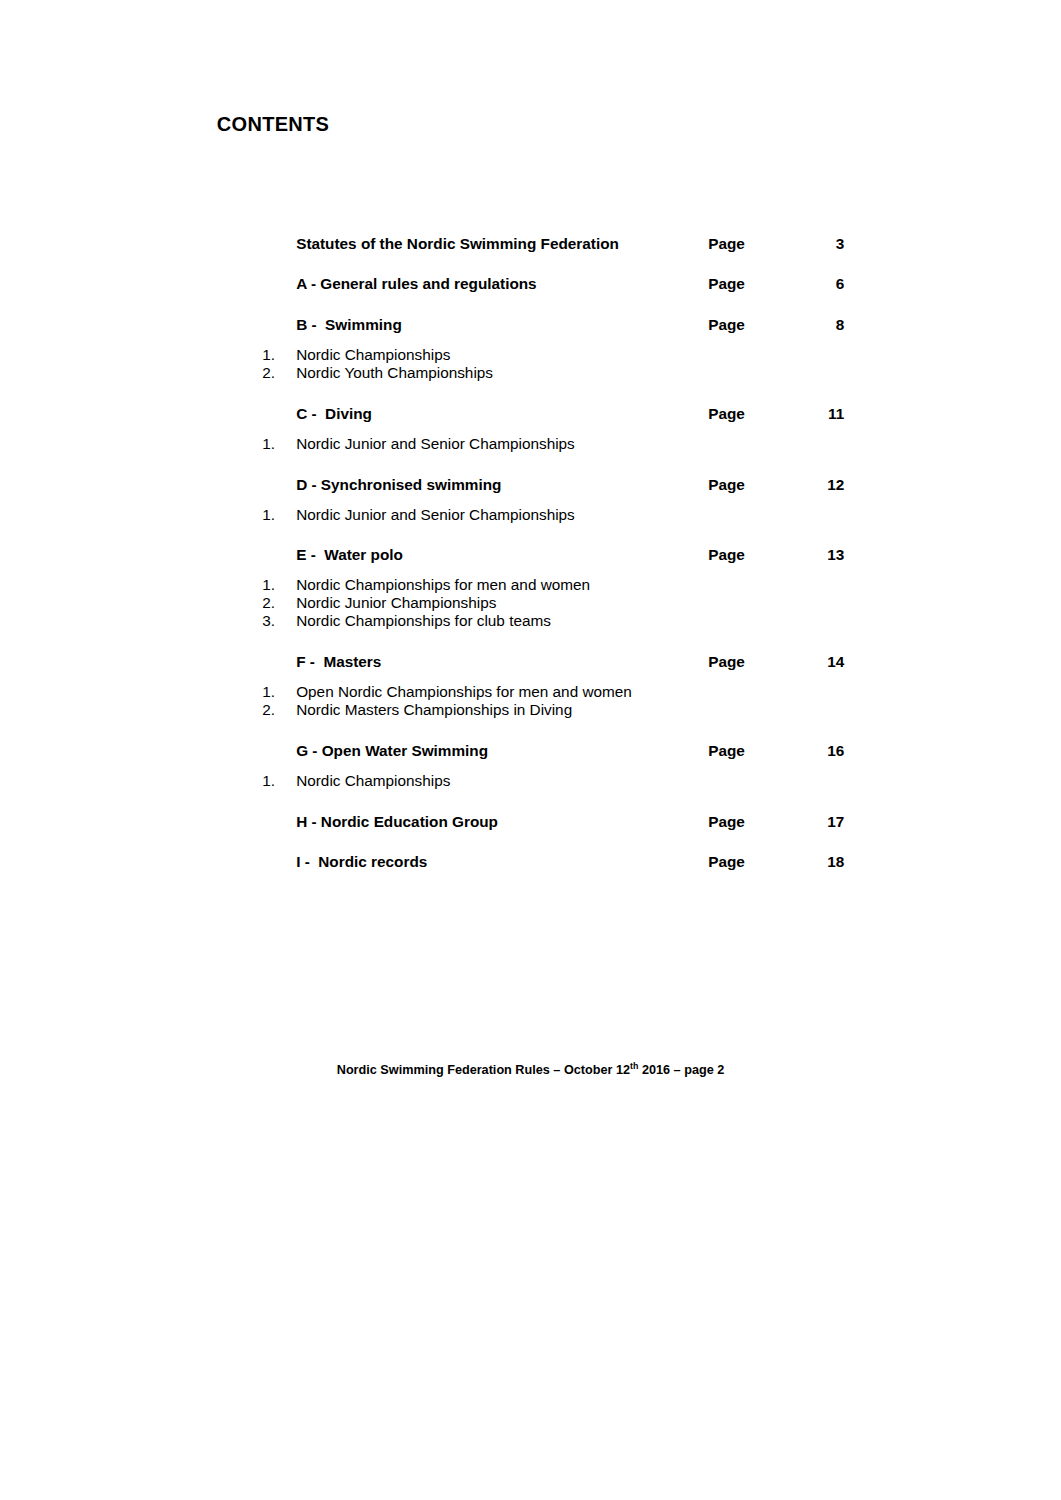CONTENTS
| | Statutes of the Nordic Swimming Federation | Page | 3 |
| | A - General rules and regulations | Page | 6 |
| | B - Swimming | Page | 8 |
| 1. | Nordic Championships | | |
| 2. | Nordic Youth Championships | | |
| | C - Diving | Page | 11 |
| 1. | Nordic Junior and Senior Championships | | |
| | D - Synchronised swimming | Page | 12 |
| 1. | Nordic Junior and Senior Championships | | |
| | E - Water polo | Page | 13 |
| 1. | Nordic Championships for men and women | | |
| 2. | Nordic Junior Championships | | |
| 3. | Nordic Championships for club teams | | |
| | F - Masters | Page | 14 |
| 1. | Open Nordic Championships for men and women | | |
| 2. | Nordic Masters Championships in Diving | | |
| | G - Open Water Swimming | Page | 16 |
| 1. | Nordic Championships | | |
| | H - Nordic Education Group | Page | 17 |
| | I - Nordic records | Page | 18 |
Nordic Swimming Federation Rules – October 12th 2016 – page 2